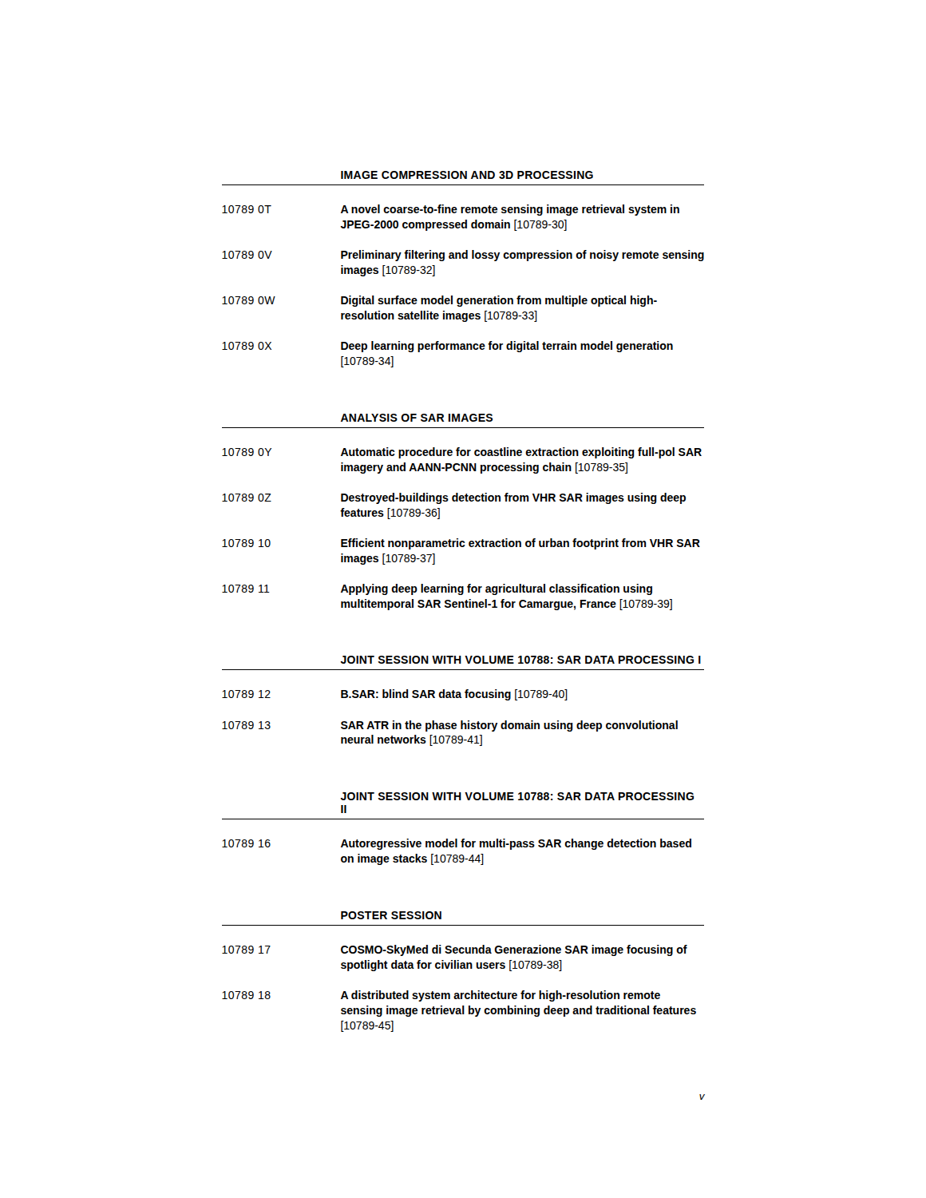IMAGE COMPRESSION AND 3D PROCESSING
10789 0T
A novel coarse-to-fine remote sensing image retrieval system in JPEG-2000 compressed domain [10789-30]
10789 0V
Preliminary filtering and lossy compression of noisy remote sensing images [10789-32]
10789 0W
Digital surface model generation from multiple optical high-resolution satellite images [10789-33]
10789 0X
Deep learning performance for digital terrain model generation [10789-34]
ANALYSIS OF SAR IMAGES
10789 0Y
Automatic procedure for coastline extraction exploiting full-pol SAR imagery and AANN-PCNN processing chain [10789-35]
10789 0Z
Destroyed-buildings detection from VHR SAR images using deep features [10789-36]
10789 10
Efficient nonparametric extraction of urban footprint from VHR SAR images [10789-37]
10789 11
Applying deep learning for agricultural classification using multitemporal SAR Sentinel-1 for Camargue, France [10789-39]
JOINT SESSION WITH VOLUME 10788: SAR DATA PROCESSING I
10789 12
B.SAR: blind SAR data focusing [10789-40]
10789 13
SAR ATR in the phase history domain using deep convolutional neural networks [10789-41]
JOINT SESSION WITH VOLUME 10788: SAR DATA PROCESSING II
10789 16
Autoregressive model for multi-pass SAR change detection based on image stacks [10789-44]
POSTER SESSION
10789 17
COSMO-SkyMed di Secunda Generazione SAR image focusing of spotlight data for civilian users [10789-38]
10789 18
A distributed system architecture for high-resolution remote sensing image retrieval by combining deep and traditional features [10789-45]
v